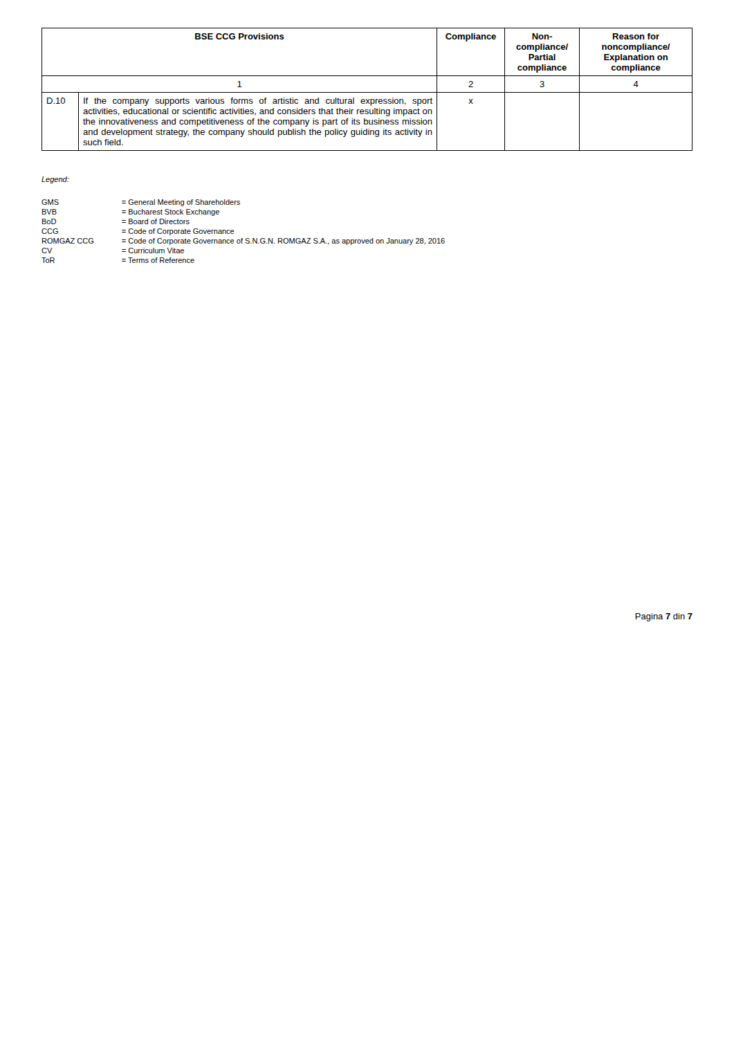| BSE CCG Provisions | Compliance | Non-compliance/ Partial compliance | Reason for noncompliance/ Explanation on compliance |
| --- | --- | --- | --- |
| 1 | 2 | 3 | 4 |
| D.10 | If the company supports various forms of artistic and cultural expression, sport activities, educational or scientific activities, and considers that their resulting impact on the innovativeness and competitiveness of the company is part of its business mission and development strategy, the company should publish the policy guiding its activity in such field. | x | | |
Legend:
| GMS | = General Meeting of Shareholders |
| BVB | = Bucharest Stock Exchange |
| BoD | = Board of Directors |
| CCG | = Code of Corporate Governance |
| ROMGAZ CCG | = Code of Corporate Governance of S.N.G.N. ROMGAZ S.A., as approved on January 28, 2016 |
| CV | = Curriculum Vitae |
| ToR | = Terms of Reference |
Pagina 7 din 7